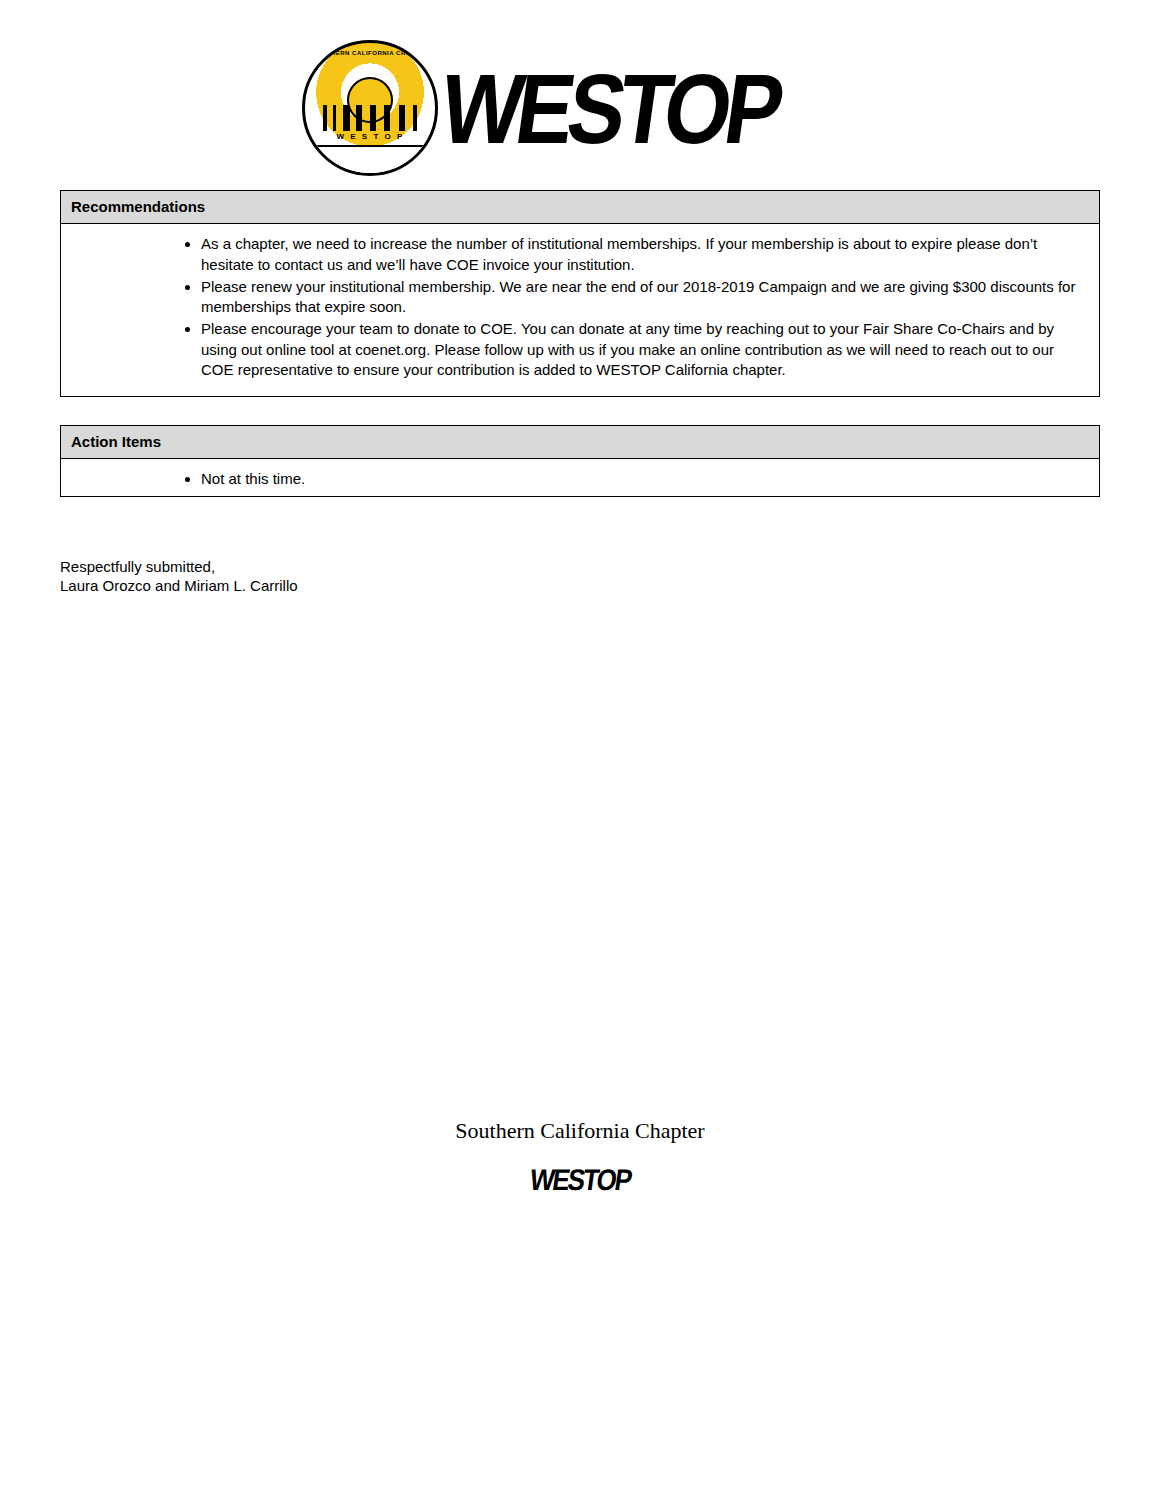WESTOP
| Recommendations |
| --- |
| As a chapter, we need to increase the number of institutional memberships. If your membership is about to expire please don’t hesitate to contact us and we’ll have COE invoice your institution. Please renew your institutional membership. We are near the end of our 2018-2019 Campaign and we are giving $300 discounts for memberships that expire soon. Please encourage your team to donate to COE. You can donate at any time by reaching out to your Fair Share Co-Chairs and by using out online tool at coenet.org. Please follow up with us if you make an online contribution as we will need to reach out to our COE representative to ensure your contribution is added to WESTOP California chapter. |
| Action Items |
| --- |
| Not at this time. |
Respectfully submitted,
Laura Orozco and Miriam L. Carrillo
Southern California Chapter
WESTOP